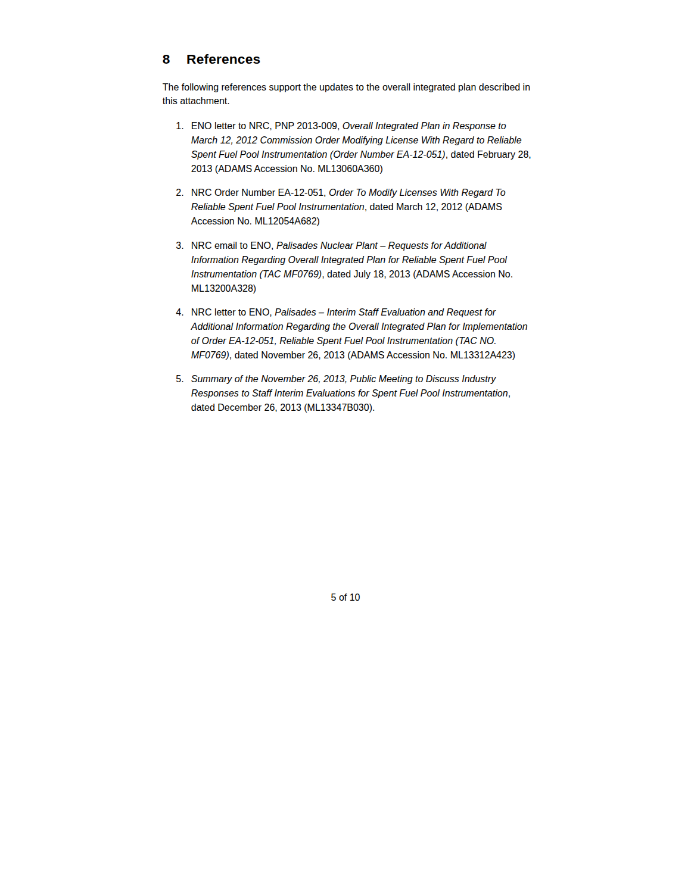8 References
The following references support the updates to the overall integrated plan described in this attachment.
ENO letter to NRC, PNP 2013-009, Overall Integrated Plan in Response to March 12, 2012 Commission Order Modifying License With Regard to Reliable Spent Fuel Pool Instrumentation (Order Number EA-12-051), dated February 28, 2013 (ADAMS Accession No. ML13060A360)
NRC Order Number EA-12-051, Order To Modify Licenses With Regard To Reliable Spent Fuel Pool Instrumentation, dated March 12, 2012 (ADAMS Accession No. ML12054A682)
NRC email to ENO, Palisades Nuclear Plant – Requests for Additional Information Regarding Overall Integrated Plan for Reliable Spent Fuel Pool Instrumentation (TAC MF0769), dated July 18, 2013 (ADAMS Accession No. ML13200A328)
NRC letter to ENO, Palisades – Interim Staff Evaluation and Request for Additional Information Regarding the Overall Integrated Plan for Implementation of Order EA-12-051, Reliable Spent Fuel Pool Instrumentation (TAC NO. MF0769), dated November 26, 2013 (ADAMS Accession No. ML13312A423)
Summary of the November 26, 2013, Public Meeting to Discuss Industry Responses to Staff Interim Evaluations for Spent Fuel Pool Instrumentation, dated December 26, 2013 (ML13347B030).
5 of 10